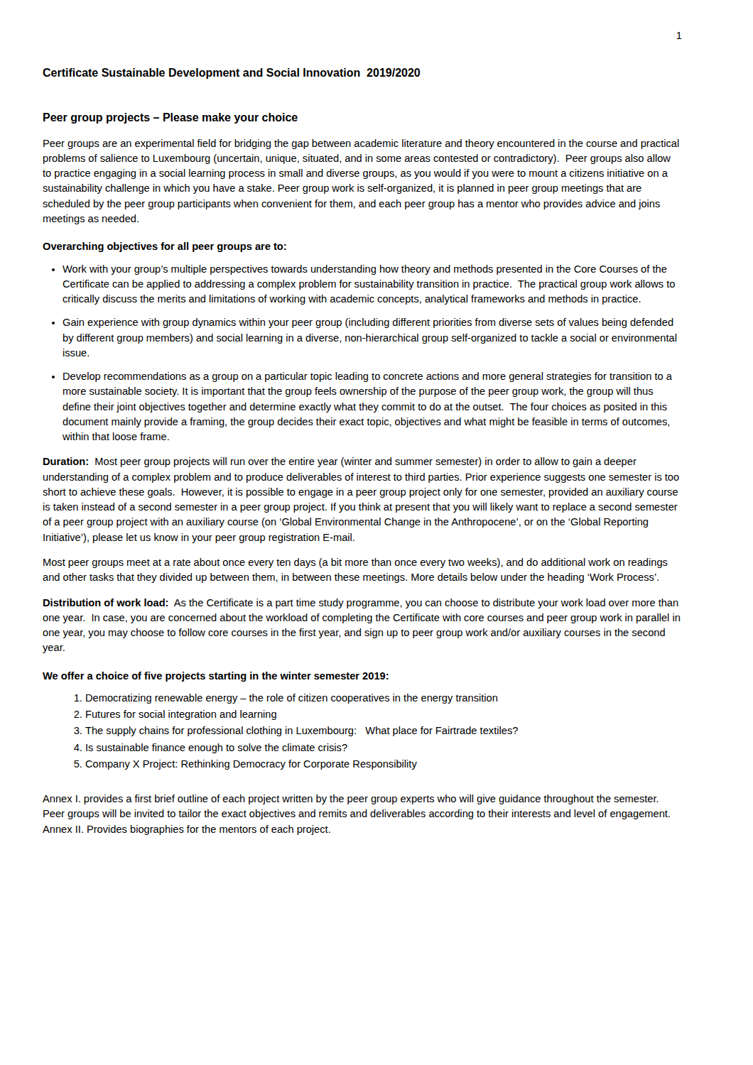1
Certificate Sustainable Development and Social Innovation 2019/2020
Peer group projects – Please make your choice
Peer groups are an experimental field for bridging the gap between academic literature and theory encountered in the course and practical problems of salience to Luxembourg (uncertain, unique, situated, and in some areas contested or contradictory). Peer groups also allow to practice engaging in a social learning process in small and diverse groups, as you would if you were to mount a citizens initiative on a sustainability challenge in which you have a stake. Peer group work is self-organized, it is planned in peer group meetings that are scheduled by the peer group participants when convenient for them, and each peer group has a mentor who provides advice and joins meetings as needed.
Overarching objectives for all peer groups are to:
Work with your group’s multiple perspectives towards understanding how theory and methods presented in the Core Courses of the Certificate can be applied to addressing a complex problem for sustainability transition in practice. The practical group work allows to critically discuss the merits and limitations of working with academic concepts, analytical frameworks and methods in practice.
Gain experience with group dynamics within your peer group (including different priorities from diverse sets of values being defended by different group members) and social learning in a diverse, non-hierarchical group self-organized to tackle a social or environmental issue.
Develop recommendations as a group on a particular topic leading to concrete actions and more general strategies for transition to a more sustainable society. It is important that the group feels ownership of the purpose of the peer group work, the group will thus define their joint objectives together and determine exactly what they commit to do at the outset. The four choices as posited in this document mainly provide a framing, the group decides their exact topic, objectives and what might be feasible in terms of outcomes, within that loose frame.
Duration: Most peer group projects will run over the entire year (winter and summer semester) in order to allow to gain a deeper understanding of a complex problem and to produce deliverables of interest to third parties. Prior experience suggests one semester is too short to achieve these goals. However, it is possible to engage in a peer group project only for one semester, provided an auxiliary course is taken instead of a second semester in a peer group project. If you think at present that you will likely want to replace a second semester of a peer group project with an auxiliary course (on ‘Global Environmental Change in the Anthropocene’, or on the ‘Global Reporting Initiative’), please let us know in your peer group registration E-mail.
Most peer groups meet at a rate about once every ten days (a bit more than once every two weeks), and do additional work on readings and other tasks that they divided up between them, in between these meetings. More details below under the heading ‘Work Process’.
Distribution of work load: As the Certificate is a part time study programme, you can choose to distribute your work load over more than one year. In case, you are concerned about the workload of completing the Certificate with core courses and peer group work in parallel in one year, you may choose to follow core courses in the first year, and sign up to peer group work and/or auxiliary courses in the second year.
We offer a choice of five projects starting in the winter semester 2019:
Democratizing renewable energy – the role of citizen cooperatives in the energy transition
Futures for social integration and learning
The supply chains for professional clothing in Luxembourg: What place for Fairtrade textiles?
Is sustainable finance enough to solve the climate crisis?
Company X Project: Rethinking Democracy for Corporate Responsibility
Annex I. provides a first brief outline of each project written by the peer group experts who will give guidance throughout the semester. Peer groups will be invited to tailor the exact objectives and remits and deliverables according to their interests and level of engagement. Annex II. Provides biographies for the mentors of each project.